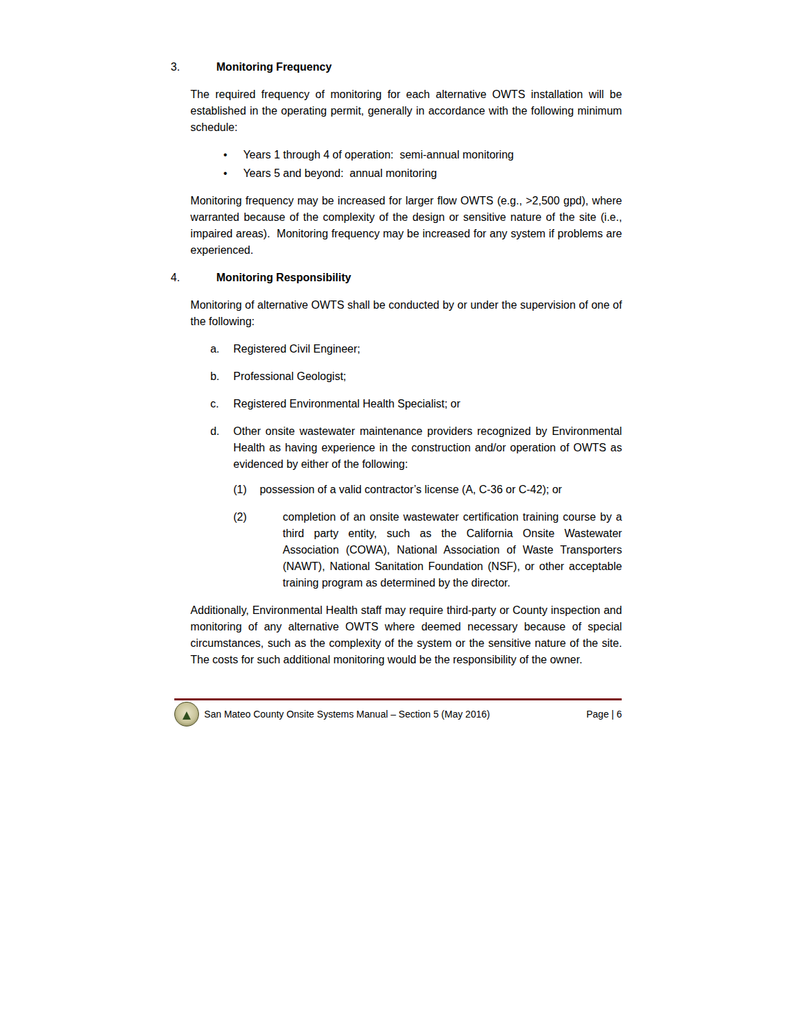3. Monitoring Frequency
The required frequency of monitoring for each alternative OWTS installation will be established in the operating permit, generally in accordance with the following minimum schedule:
Years 1 through 4 of operation: semi-annual monitoring
Years 5 and beyond: annual monitoring
Monitoring frequency may be increased for larger flow OWTS (e.g., >2,500 gpd), where warranted because of the complexity of the design or sensitive nature of the site (i.e., impaired areas). Monitoring frequency may be increased for any system if problems are experienced.
4. Monitoring Responsibility
Monitoring of alternative OWTS shall be conducted by or under the supervision of one of the following:
Registered Civil Engineer;
Professional Geologist;
Registered Environmental Health Specialist; or
Other onsite wastewater maintenance providers recognized by Environmental Health as having experience in the construction and/or operation of OWTS as evidenced by either of the following:
possession of a valid contractor’s license (A, C-36 or C-42); or
completion of an onsite wastewater certification training course by a third party entity, such as the California Onsite Wastewater Association (COWA), National Association of Waste Transporters (NAWT), National Sanitation Foundation (NSF), or other acceptable training program as determined by the director.
Additionally, Environmental Health staff may require third-party or County inspection and monitoring of any alternative OWTS where deemed necessary because of special circumstances, such as the complexity of the system or the sensitive nature of the site. The costs for such additional monitoring would be the responsibility of the owner.
San Mateo County Onsite Systems Manual – Section 5 (May 2016)
Page | 6